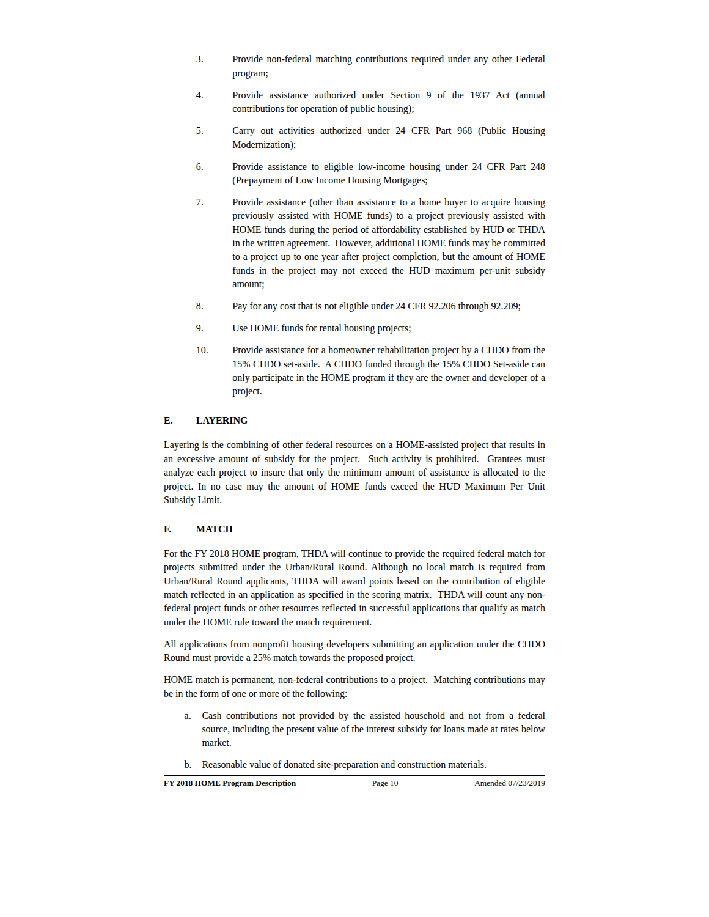3. Provide non-federal matching contributions required under any other Federal program;
4. Provide assistance authorized under Section 9 of the 1937 Act (annual contributions for operation of public housing);
5. Carry out activities authorized under 24 CFR Part 968 (Public Housing Modernization);
6. Provide assistance to eligible low-income housing under 24 CFR Part 248 (Prepayment of Low Income Housing Mortgages;
7. Provide assistance (other than assistance to a home buyer to acquire housing previously assisted with HOME funds) to a project previously assisted with HOME funds during the period of affordability established by HUD or THDA in the written agreement. However, additional HOME funds may be committed to a project up to one year after project completion, but the amount of HOME funds in the project may not exceed the HUD maximum per-unit subsidy amount;
8. Pay for any cost that is not eligible under 24 CFR 92.206 through 92.209;
9. Use HOME funds for rental housing projects;
10. Provide assistance for a homeowner rehabilitation project by a CHDO from the 15% CHDO set-aside. A CHDO funded through the 15% CHDO Set-aside can only participate in the HOME program if they are the owner and developer of a project.
E. LAYERING
Layering is the combining of other federal resources on a HOME-assisted project that results in an excessive amount of subsidy for the project. Such activity is prohibited. Grantees must analyze each project to insure that only the minimum amount of assistance is allocated to the project. In no case may the amount of HOME funds exceed the HUD Maximum Per Unit Subsidy Limit.
F. MATCH
For the FY 2018 HOME program, THDA will continue to provide the required federal match for projects submitted under the Urban/Rural Round. Although no local match is required from Urban/Rural Round applicants, THDA will award points based on the contribution of eligible match reflected in an application as specified in the scoring matrix. THDA will count any non-federal project funds or other resources reflected in successful applications that qualify as match under the HOME rule toward the match requirement.
All applications from nonprofit housing developers submitting an application under the CHDO Round must provide a 25% match towards the proposed project.
HOME match is permanent, non-federal contributions to a project. Matching contributions may be in the form of one or more of the following:
a. Cash contributions not provided by the assisted household and not from a federal source, including the present value of the interest subsidy for loans made at rates below market.
b. Reasonable value of donated site-preparation and construction materials.
FY 2018 HOME Program Description Page 10 Amended 07/23/2019